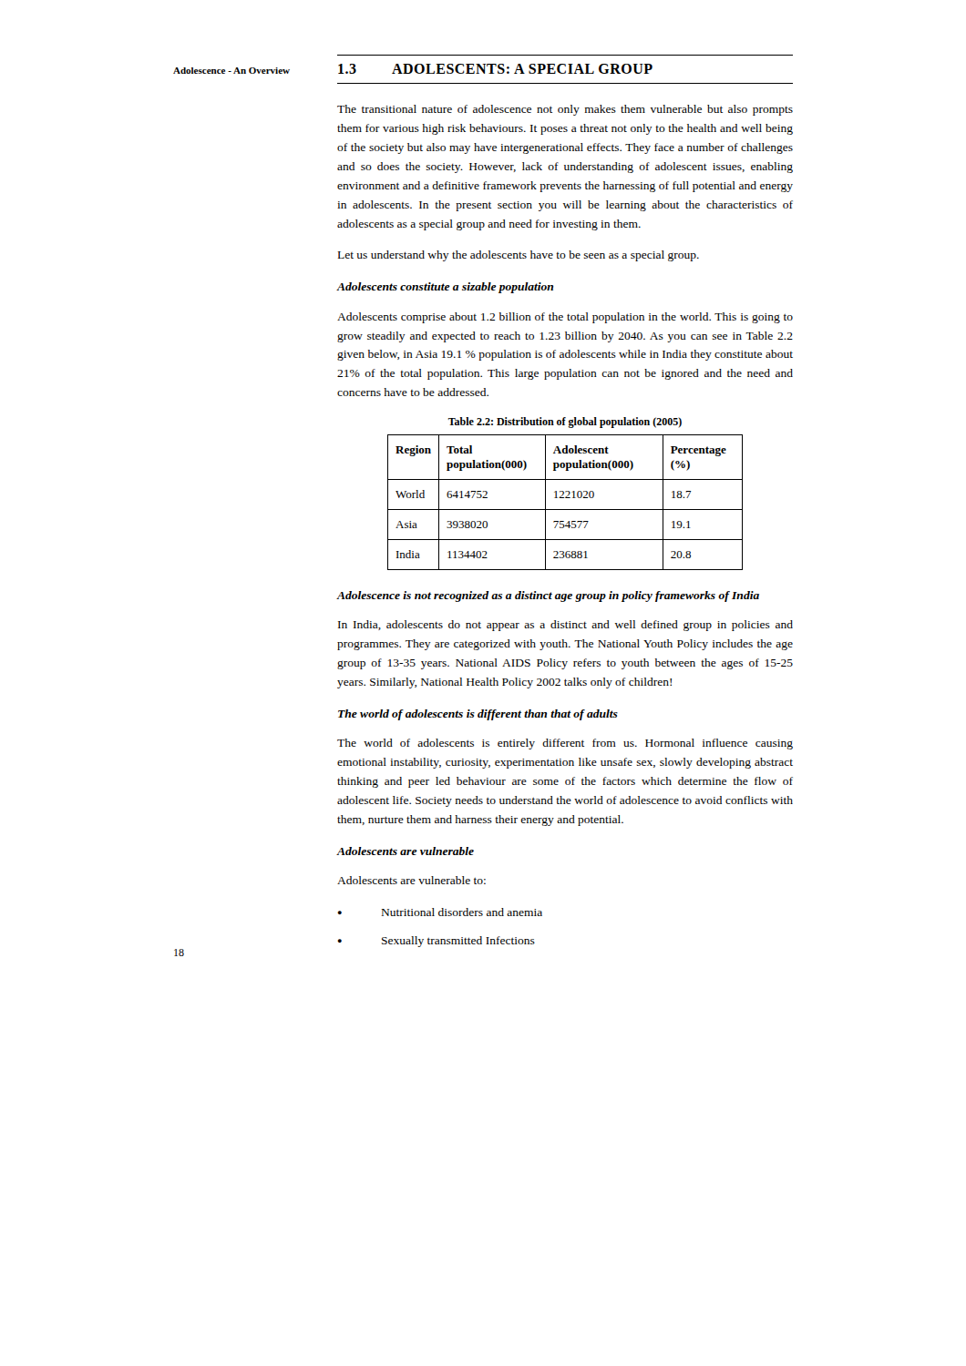Adolescence - An Overview
1.3 ADOLESCENTS: A SPECIAL GROUP
The transitional nature of adolescence not only makes them vulnerable but also prompts them for various high risk behaviours. It poses a threat not only to the health and well being of the society but also may have intergenerational effects. They face a number of challenges and so does the society. However, lack of understanding of adolescent issues, enabling environment and a definitive framework prevents the harnessing of full potential and energy in adolescents. In the present section you will be learning about the characteristics of adolescents as a special group and need for investing in them.
Let us understand why the adolescents have to be seen as a special group.
Adolescents constitute a sizable population
Adolescents comprise about 1.2 billion of the total population in the world. This is going to grow steadily and expected to reach to 1.23 billion by 2040. As you can see in Table 2.2 given below, in Asia 19.1 % population is of adolescents while in India they constitute about 21% of the total population. This large population can not be ignored and the need and concerns have to be addressed.
Table 2.2: Distribution of global population (2005)
| Region | Total population(000) | Adolescent population(000) | Percentage (%) |
| --- | --- | --- | --- |
| World | 6414752 | 1221020 | 18.7 |
| Asia | 3938020 | 754577 | 19.1 |
| India | 1134402 | 236881 | 20.8 |
Adolescence is not recognized as a distinct age group in policy frameworks of India
In India, adolescents do not appear as a distinct and well defined group in policies and programmes. They are categorized with youth. The National Youth Policy includes the age group of 13-35 years. National AIDS Policy refers to youth between the ages of 15-25 years. Similarly, National Health Policy 2002 talks only of children!
The world of adolescents is different than that of adults
The world of adolescents is entirely different from us. Hormonal influence causing emotional instability, curiosity, experimentation like unsafe sex, slowly developing abstract thinking and peer led behaviour are some of the factors which determine the flow of adolescent life. Society needs to understand the world of adolescence to avoid conflicts with them, nurture them and harness their energy and potential.
Adolescents are vulnerable
Adolescents are vulnerable to:
Nutritional disorders and anemia
Sexually transmitted Infections
18